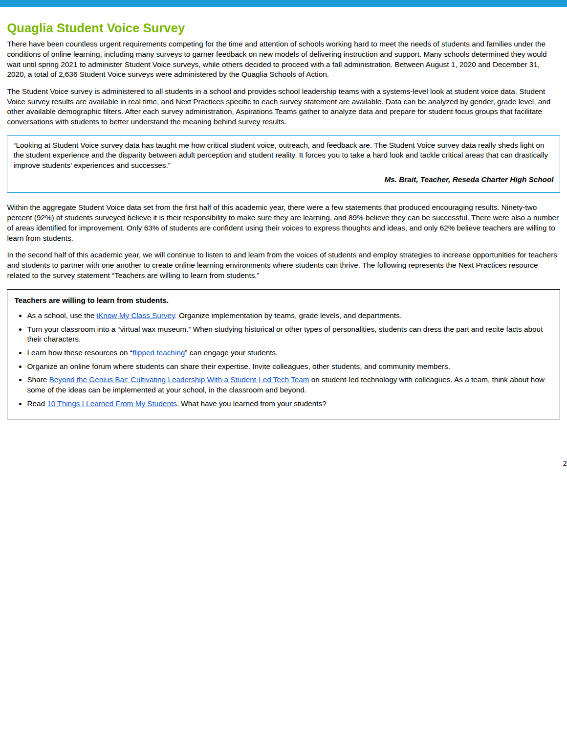Quaglia Student Voice Survey
There have been countless urgent requirements competing for the time and attention of schools working hard to meet the needs of students and families under the conditions of online learning, including many surveys to garner feedback on new models of delivering instruction and support. Many schools determined they would wait until spring 2021 to administer Student Voice surveys, while others decided to proceed with a fall administration. Between August 1, 2020 and December 31, 2020, a total of 2,636 Student Voice surveys were administered by the Quaglia Schools of Action.
The Student Voice survey is administered to all students in a school and provides school leadership teams with a systems-level look at student voice data. Student Voice survey results are available in real time, and Next Practices specific to each survey statement are available. Data can be analyzed by gender, grade level, and other available demographic filters. After each survey administration, Aspirations Teams gather to analyze data and prepare for student focus groups that facilitate conversations with students to better understand the meaning behind survey results.
“Looking at Student Voice survey data has taught me how critical student voice, outreach, and feedback are. The Student Voice survey data really sheds light on the student experience and the disparity between adult perception and student reality. It forces you to take a hard look and tackle critical areas that can drastically improve students’ experiences and successes.”
Ms. Brait, Teacher, Reseda Charter High School
Within the aggregate Student Voice data set from the first half of this academic year, there were a few statements that produced encouraging results. Ninety-two percent (92%) of students surveyed believe it is their responsibility to make sure they are learning, and 89% believe they can be successful. There were also a number of areas identified for improvement. Only 63% of students are confident using their voices to express thoughts and ideas, and only 62% believe teachers are willing to learn from students.
In the second half of this academic year, we will continue to listen to and learn from the voices of students and employ strategies to increase opportunities for teachers and students to partner with one another to create online learning environments where students can thrive. The following represents the Next Practices resource related to the survey statement “Teachers are willing to learn from students.”
Teachers are willing to learn from students.
As a school, use the iKnow My Class Survey. Organize implementation by teams, grade levels, and departments.
Turn your classroom into a “virtual wax museum.” When studying historical or other types of personalities, students can dress the part and recite facts about their characters.
Learn how these resources on “flipped teaching” can engage your students.
Organize an online forum where students can share their expertise. Invite colleagues, other students, and community members.
Share Beyond the Genius Bar: Cultivating Leadership With a Student-Led Tech Team on student-led technology with colleagues. As a team, think about how some of the ideas can be implemented at your school, in the classroom and beyond.
Read 10 Things I Learned From My Students. What have you learned from your students?
2